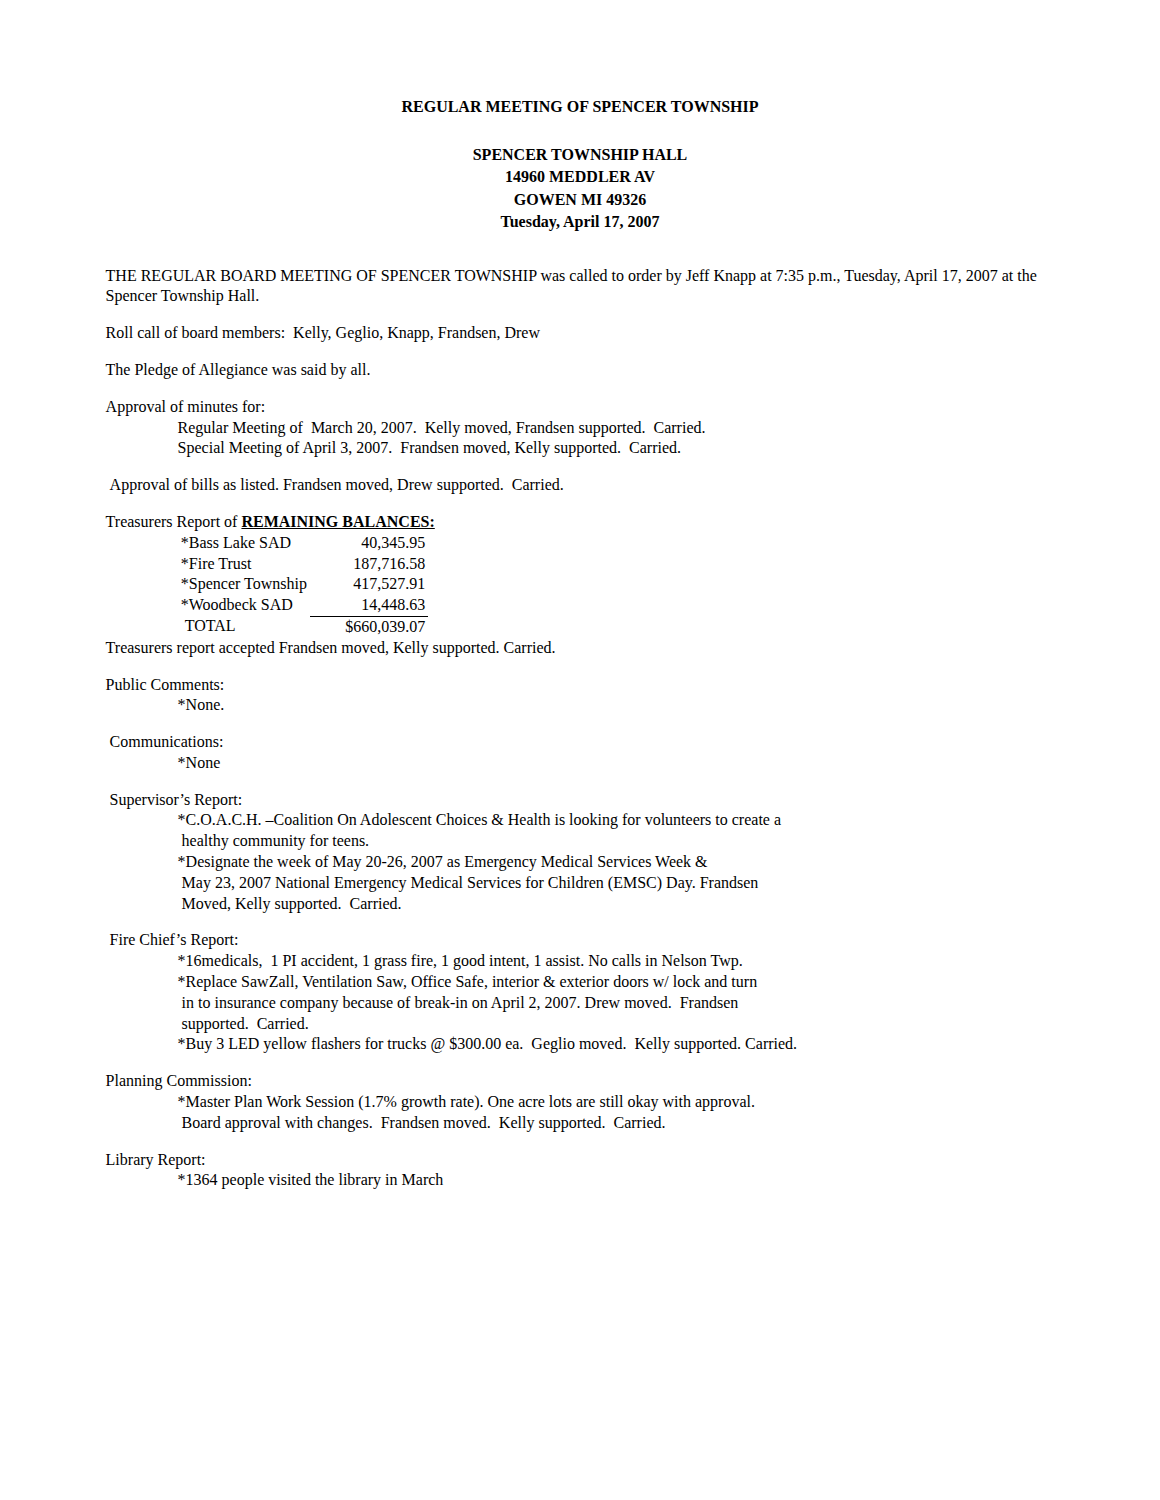REGULAR MEETING OF SPENCER TOWNSHIP
SPENCER TOWNSHIP HALL
14960 MEDDLER AV
GOWEN MI 49326
Tuesday, April 17, 2007
THE REGULAR BOARD MEETING OF SPENCER TOWNSHIP was called to order by Jeff Knapp at 7:35 p.m., Tuesday, April 17, 2007 at the Spencer Township Hall.
Roll call of board members: Kelly, Geglio, Knapp, Frandsen, Drew
The Pledge of Allegiance was said by all.
Approval of minutes for:
Regular Meeting of March 20, 2007. Kelly moved, Frandsen supported. Carried.
Special Meeting of April 3, 2007. Frandsen moved, Kelly supported. Carried.
Approval of bills as listed. Frandsen moved, Drew supported. Carried.
Treasurers Report of REMAINING BALANCES:
| *Bass Lake SAD | 40,345.95 |
| *Fire Trust | 187,716.58 |
| *Spencer Township | 417,527.91 |
| *Woodbeck SAD | 14,448.63 |
| TOTAL | $660,039.07 |
Treasurers report accepted Frandsen moved, Kelly supported. Carried.
Public Comments:
*None.
Communications:
*None
Supervisor’s Report:
*C.O.A.C.H. –Coalition On Adolescent Choices & Health is looking for volunteers to create a
healthy community for teens.
*Designate the week of May 20-26, 2007 as Emergency Medical Services Week &
May 23, 2007 National Emergency Medical Services for Children (EMSC) Day. Frandsen
Moved, Kelly supported. Carried.
Fire Chief’s Report:
*16medicals, 1 PI accident, 1 grass fire, 1 good intent, 1 assist. No calls in Nelson Twp.
*Replace SawZall, Ventilation Saw, Office Safe, interior & exterior doors w/ lock and turn
in to insurance company because of break-in on April 2, 2007. Drew moved. Frandsen
supported. Carried.
*Buy 3 LED yellow flashers for trucks @ $300.00 ea. Geglio moved. Kelly supported. Carried.
Planning Commission:
*Master Plan Work Session (1.7% growth rate). One acre lots are still okay with approval.
Board approval with changes. Frandsen moved. Kelly supported. Carried.
Library Report:
*1364 people visited the library in March